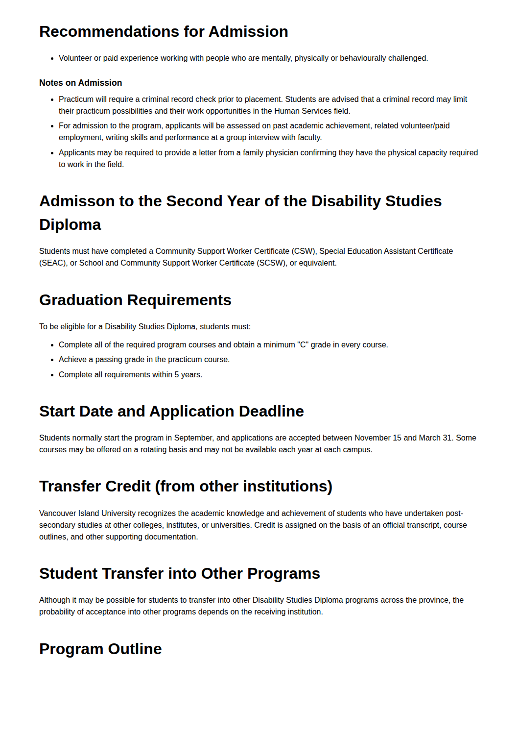Recommendations for Admission
Volunteer or paid experience working with people who are mentally, physically or behaviourally challenged.
Notes on Admission
Practicum will require a criminal record check prior to placement. Students are advised that a criminal record may limit their practicum possibilities and their work opportunities in the Human Services field.
For admission to the program, applicants will be assessed on past academic achievement, related volunteer/paid employment, writing skills and performance at a group interview with faculty.
Applicants may be required to provide a letter from a family physician confirming they have the physical capacity required to work in the field.
Admisson to the Second Year of the Disability Studies Diploma
Students must have completed a Community Support Worker Certificate (CSW), Special Education Assistant Certificate (SEAC), or School and Community Support Worker Certificate (SCSW), or equivalent.
Graduation Requirements
To be eligible for a Disability Studies Diploma, students must:
Complete all of the required program courses and obtain a minimum "C" grade in every course.
Achieve a passing grade in the practicum course.
Complete all requirements within 5 years.
Start Date and Application Deadline
Students normally start the program in September, and applications are accepted between November 15 and March 31. Some courses may be offered on a rotating basis and may not be available each year at each campus.
Transfer Credit (from other institutions)
Vancouver Island University recognizes the academic knowledge and achievement of students who have undertaken post-secondary studies at other colleges, institutes, or universities. Credit is assigned on the basis of an official transcript, course outlines, and other supporting documentation.
Student Transfer into Other Programs
Although it may be possible for students to transfer into other Disability Studies Diploma programs across the province, the probability of acceptance into other programs depends on the receiving institution.
Program Outline